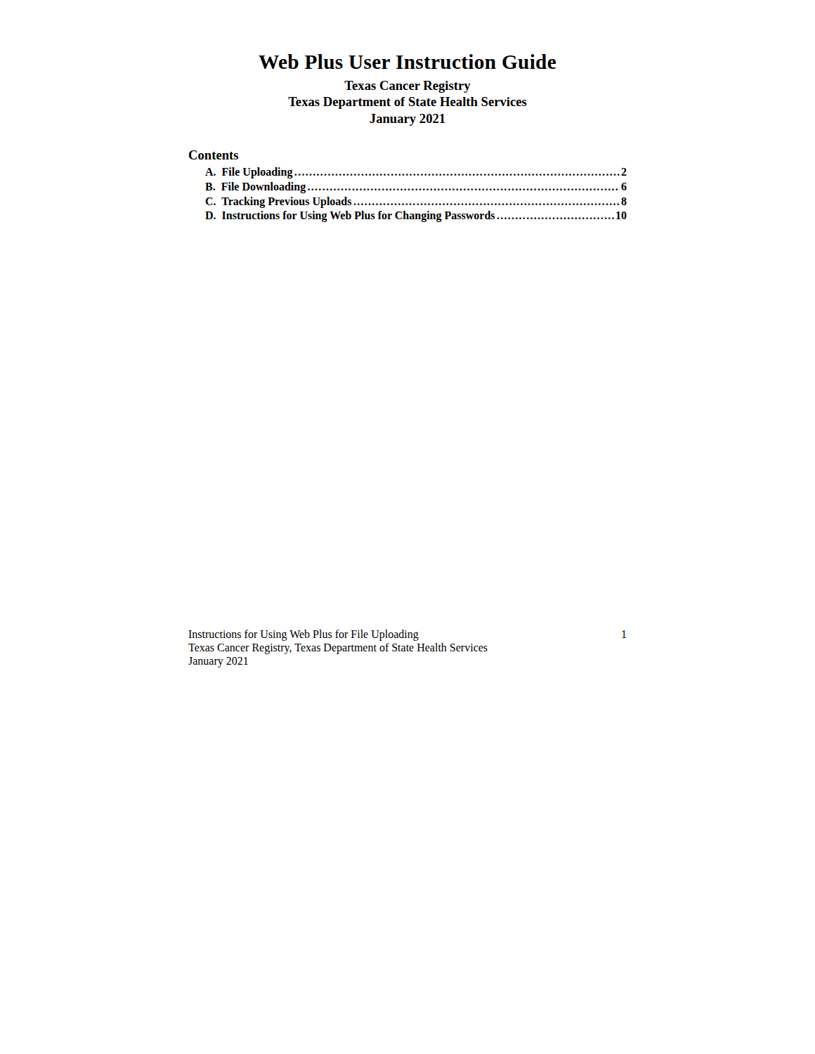Web Plus User Instruction Guide
Texas Cancer Registry
Texas Department of State Health Services
January 2021
Contents
A. File Uploading .......................................................................................................................................... 2
B. File Downloading ..................................................................................................................................... 6
C. Tracking Previous Uploads ................................................................................................................. 8
D. Instructions for Using Web Plus for Changing Passwords ............................................................. 10
Instructions for Using Web Plus for File Uploading
Texas Cancer Registry, Texas Department of State Health Services
January 2021
1